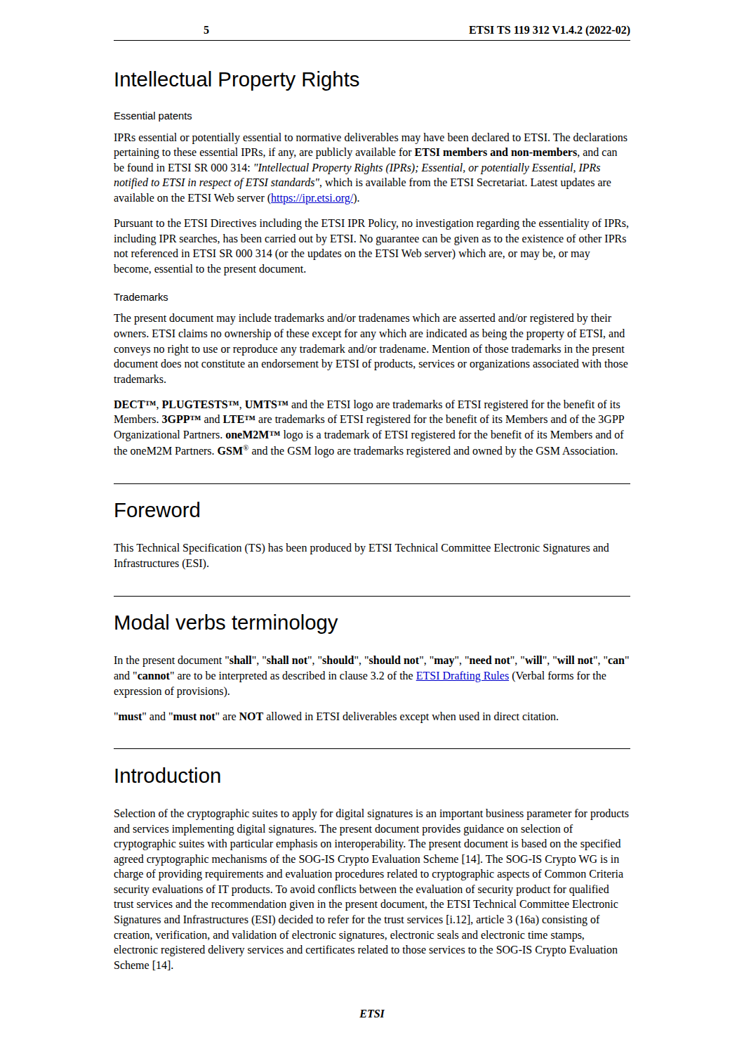5 ETSI TS 119 312 V1.4.2 (2022-02)
Intellectual Property Rights
Essential patents
IPRs essential or potentially essential to normative deliverables may have been declared to ETSI. The declarations pertaining to these essential IPRs, if any, are publicly available for ETSI members and non-members, and can be found in ETSI SR 000 314: "Intellectual Property Rights (IPRs); Essential, or potentially Essential, IPRs notified to ETSI in respect of ETSI standards", which is available from the ETSI Secretariat. Latest updates are available on the ETSI Web server (https://ipr.etsi.org/).
Pursuant to the ETSI Directives including the ETSI IPR Policy, no investigation regarding the essentiality of IPRs, including IPR searches, has been carried out by ETSI. No guarantee can be given as to the existence of other IPRs not referenced in ETSI SR 000 314 (or the updates on the ETSI Web server) which are, or may be, or may become, essential to the present document.
Trademarks
The present document may include trademarks and/or tradenames which are asserted and/or registered by their owners. ETSI claims no ownership of these except for any which are indicated as being the property of ETSI, and conveys no right to use or reproduce any trademark and/or tradename. Mention of those trademarks in the present document does not constitute an endorsement by ETSI of products, services or organizations associated with those trademarks.
DECT™, PLUGTESTS™, UMTS™ and the ETSI logo are trademarks of ETSI registered for the benefit of its Members. 3GPP™ and LTE™ are trademarks of ETSI registered for the benefit of its Members and of the 3GPP Organizational Partners. oneM2M™ logo is a trademark of ETSI registered for the benefit of its Members and of the oneM2M Partners. GSM® and the GSM logo are trademarks registered and owned by the GSM Association.
Foreword
This Technical Specification (TS) has been produced by ETSI Technical Committee Electronic Signatures and Infrastructures (ESI).
Modal verbs terminology
In the present document "shall", "shall not", "should", "should not", "may", "need not", "will", "will not", "can" and "cannot" are to be interpreted as described in clause 3.2 of the ETSI Drafting Rules (Verbal forms for the expression of provisions).
"must" and "must not" are NOT allowed in ETSI deliverables except when used in direct citation.
Introduction
Selection of the cryptographic suites to apply for digital signatures is an important business parameter for products and services implementing digital signatures. The present document provides guidance on selection of cryptographic suites with particular emphasis on interoperability. The present document is based on the specified agreed cryptographic mechanisms of the SOG-IS Crypto Evaluation Scheme [14]. The SOG-IS Crypto WG is in charge of providing requirements and evaluation procedures related to cryptographic aspects of Common Criteria security evaluations of IT products. To avoid conflicts between the evaluation of security product for qualified trust services and the recommendation given in the present document, the ETSI Technical Committee Electronic Signatures and Infrastructures (ESI) decided to refer for the trust services [i.12], article 3 (16a) consisting of creation, verification, and validation of electronic signatures, electronic seals and electronic time stamps, electronic registered delivery services and certificates related to those services to the SOG-IS Crypto Evaluation Scheme [14].
ETSI